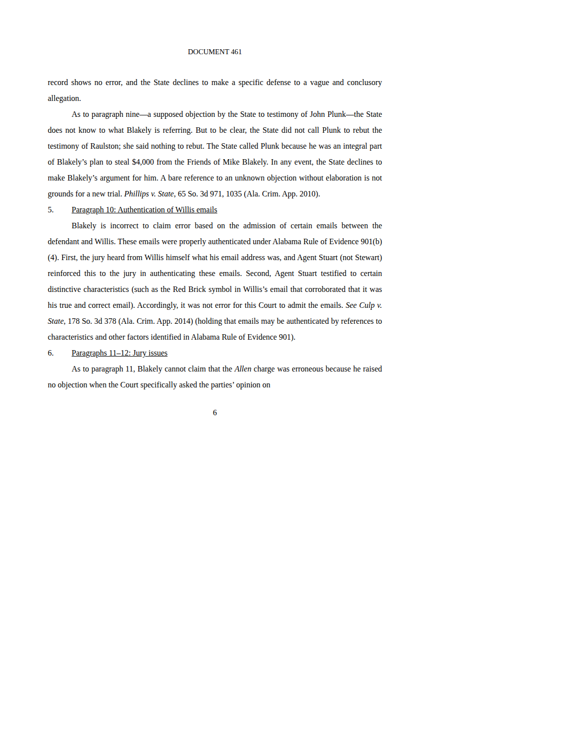DOCUMENT 461
record shows no error, and the State declines to make a specific defense to a vague and conclusory allegation.
As to paragraph nine—a supposed objection by the State to testimony of John Plunk—the State does not know to what Blakely is referring. But to be clear, the State did not call Plunk to rebut the testimony of Raulston; she said nothing to rebut. The State called Plunk because he was an integral part of Blakely’s plan to steal $4,000 from the Friends of Mike Blakely. In any event, the State declines to make Blakely’s argument for him. A bare reference to an unknown objection without elaboration is not grounds for a new trial. Phillips v. State, 65 So. 3d 971, 1035 (Ala. Crim. App. 2010).
5. Paragraph 10: Authentication of Willis emails
Blakely is incorrect to claim error based on the admission of certain emails between the defendant and Willis. These emails were properly authenticated under Alabama Rule of Evidence 901(b)(4). First, the jury heard from Willis himself what his email address was, and Agent Stuart (not Stewart) reinforced this to the jury in authenticating these emails. Second, Agent Stuart testified to certain distinctive characteristics (such as the Red Brick symbol in Willis’s email that corroborated that it was his true and correct email). Accordingly, it was not error for this Court to admit the emails. See Culp v. State, 178 So. 3d 378 (Ala. Crim. App. 2014) (holding that emails may be authenticated by references to characteristics and other factors identified in Alabama Rule of Evidence 901).
6. Paragraphs 11–12: Jury issues
As to paragraph 11, Blakely cannot claim that the Allen charge was erroneous because he raised no objection when the Court specifically asked the parties’ opinion on
6